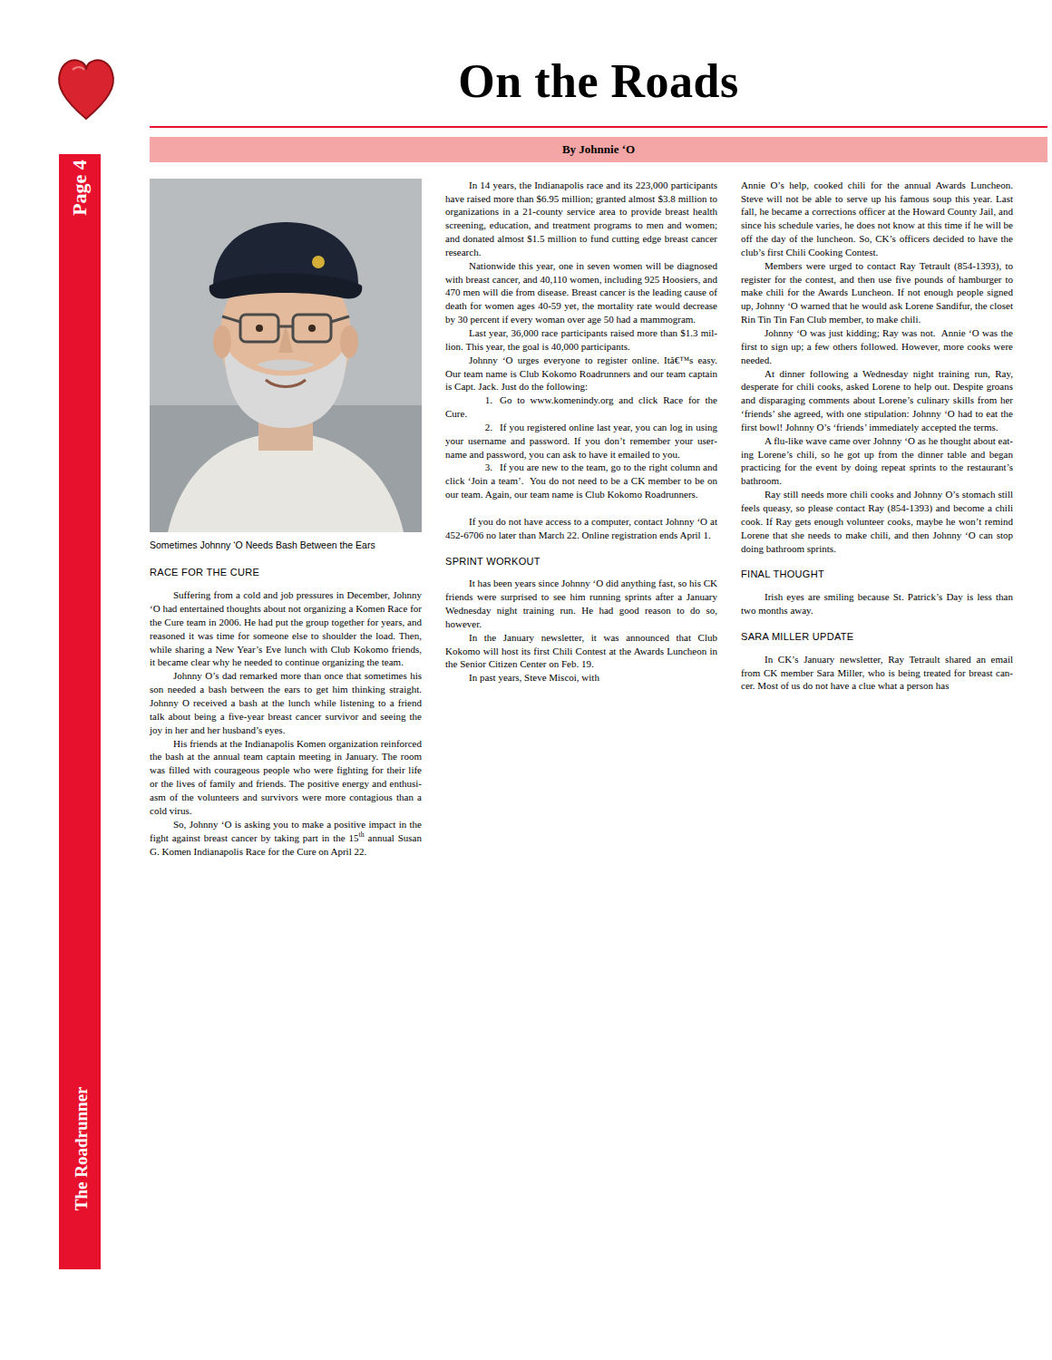Page 4
The Roadrunner
On the Roads
By Johnnie ‘O
Sometimes Johnny ‘O Needs Bash Between the Ears
Race for the Cure
Suffering from a cold and job pressures in December, Johnny ‘O had entertained thoughts about not organizing a Komen Race for the Cure team in 2006. He had put the group together for years, and reasoned it was time for someone else to shoulder the load. Then, while sharing a New Year’s Eve lunch with Club Kokomo friends, it became clear why he needed to continue organizing the team.
Johnny O’s dad remarked more than once that sometimes his son needed a bash between the ears to get him thinking straight. Johnny O received a bash at the lunch while listening to a friend talk about being a five-year breast cancer survivor and seeing the joy in her and her husband’s eyes.
His friends at the Indianapolis Komen organization reinforced the bash at the annual team captain meeting in January. The room was filled with courageous people who were fighting for their life or the lives of family and friends. The positive energy and enthusiasm of the volunteers and survivors were more contagious than a cold virus.
So, Johnny ‘O is asking you to make a positive impact in the fight against breast cancer by taking part in the 15th annual Susan G. Komen Indianapolis Race for the Cure on April 22.
In 14 years, the Indianapolis race and its 223,000 participants have raised more than $6.95 million; granted almost $3.8 million to organizations in a 21-county service area to provide breast health screening, education, and treatment programs to men and women; and donated almost $1.5 million to fund cutting edge breast cancer research.
Nationwide this year, one in seven women will be diagnosed with breast cancer, and 40,110 women, including 925 Hoosiers, and 470 men will die from disease. Breast cancer is the leading cause of death for women ages 40-59 yet, the mortality rate would decrease by 30 percent if every woman over age 50 had a mammogram.
Last year, 36,000 race participants raised more than $1.3 million. This year, the goal is 40,000 participants.
Johnny ‘O urges everyone to register online. Itâ€™s easy. Our team name is Club Kokomo Roadrunners and our team captain is Capt. Jack. Just do the following:
Go to www.komenindy.org and click Race for the Cure.
If you registered online last year, you can log in using your username and password. If you don’t remember your username and password, you can ask to have it emailed to you.
If you are new to the team, go to the right column and click ‘Join a team’. You do not need to be a CK member to be on our team. Again, our team name is Club Kokomo Roadrunners.
If you do not have access to a computer, contact Johnny ‘O at 452-6706 no later than March 22. Online registration ends April 1.
Sprint Workout
It has been years since Johnny ‘O did anything fast, so his CK friends were surprised to see him running sprints after a January Wednesday night training run. He had good reason to do so, however.
In the January newsletter, it was announced that Club Kokomo will host its first Chili Contest at the Awards Luncheon in the Senior Citizen Center on Feb. 19.
In past years, Steve Miscoi, with
Annie O’s help, cooked chili for the annual Awards Luncheon. Steve will not be able to serve up his famous soup this year. Last fall, he became a corrections officer at the Howard County Jail, and since his schedule varies, he does not know at this time if he will be off the day of the luncheon. So, CK’s officers decided to have the club’s first Chili Cooking Contest.
Members were urged to contact Ray Tetrault (854-1393), to register for the contest, and then use five pounds of hamburger to make chili for the Awards Luncheon. If not enough people signed up, Johnny ‘O warned that he would ask Lorene Sandifur, the closet Rin Tin Tin Fan Club member, to make chili.
Johnny ‘O was just kidding; Ray was not. Annie ‘O was the first to sign up; a few others followed. However, more cooks were needed.
At dinner following a Wednesday night training run, Ray, desperate for chili cooks, asked Lorene to help out. Despite groans and disparaging comments about Lorene’s culinary skills from her ‘friends’ she agreed, with one stipulation: Johnny ‘O had to eat the first bowl! Johnny O’s ‘friends’ immediately accepted the terms.
A flu-like wave came over Johnny ‘O as he thought about eating Lorene’s chili, so he got up from the dinner table and began practicing for the event by doing repeat sprints to the restaurant’s bathroom.
Ray still needs more chili cooks and Johnny O’s stomach still feels queasy, so please contact Ray (854-1393) and become a chili cook. If Ray gets enough volunteer cooks, maybe he won’t remind Lorene that she needs to make chili, and then Johnny ‘O can stop doing bathroom sprints.
Final Thought
Irish eyes are smiling because St. Patrick’s Day is less than two months away.
Sara Miller Update
In CK’s January newsletter, Ray Tetrault shared an email from CK member Sara Miller, who is being treated for breast cancer. Most of us do not have a clue what a person has